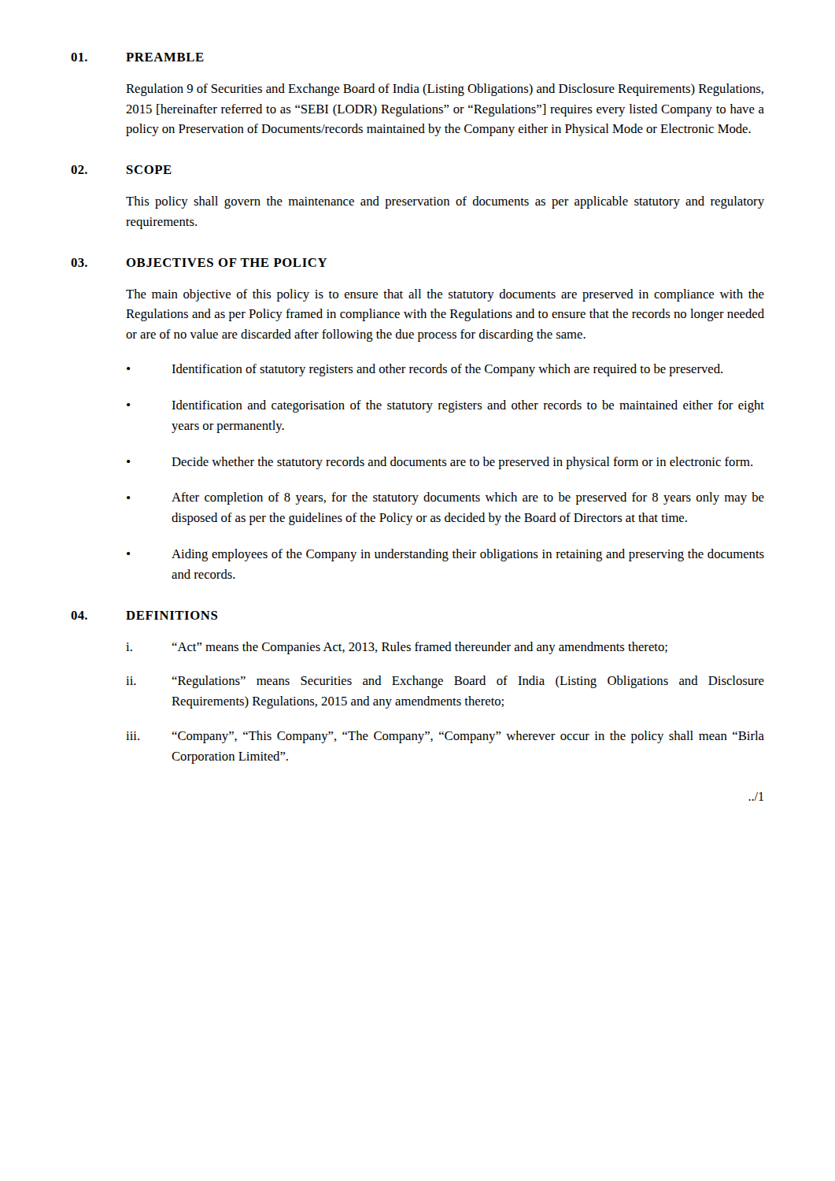01. PREAMBLE
Regulation 9 of Securities and Exchange Board of India (Listing Obligations) and Disclosure Requirements) Regulations, 2015 [hereinafter referred to as “SEBI (LODR) Regulations” or “Regulations”] requires every listed Company to have a policy on Preservation of Documents/records maintained by the Company either in Physical Mode or Electronic Mode.
02. SCOPE
This policy shall govern the maintenance and preservation of documents as per applicable statutory and regulatory requirements.
03. OBJECTIVES OF THE POLICY
The main objective of this policy is to ensure that all the statutory documents are preserved in compliance with the Regulations and as per Policy framed in compliance with the Regulations and to ensure that the records no longer needed or are of no value are discarded after following the due process for discarding the same.
Identification of statutory registers and other records of the Company which are required to be preserved.
Identification and categorisation of the statutory registers and other records to be maintained either for eight years or permanently.
Decide whether the statutory records and documents are to be preserved in physical form or in electronic form.
After completion of 8 years, for the statutory documents which are to be preserved for 8 years only may be disposed of as per the guidelines of the Policy or as decided by the Board of Directors at that time.
Aiding employees of the Company in understanding their obligations in retaining and preserving the documents and records.
04. DEFINITIONS
i.“Act” means the Companies Act, 2013, Rules framed thereunder and any amendments thereto;
ii.“Regulations” means Securities and Exchange Board of India (Listing Obligations and Disclosure Requirements) Regulations, 2015 and any amendments thereto;
iii.“Company”, “This Company”, “The Company”, “Company” wherever occur in the policy shall mean “Birla Corporation Limited”.
../1